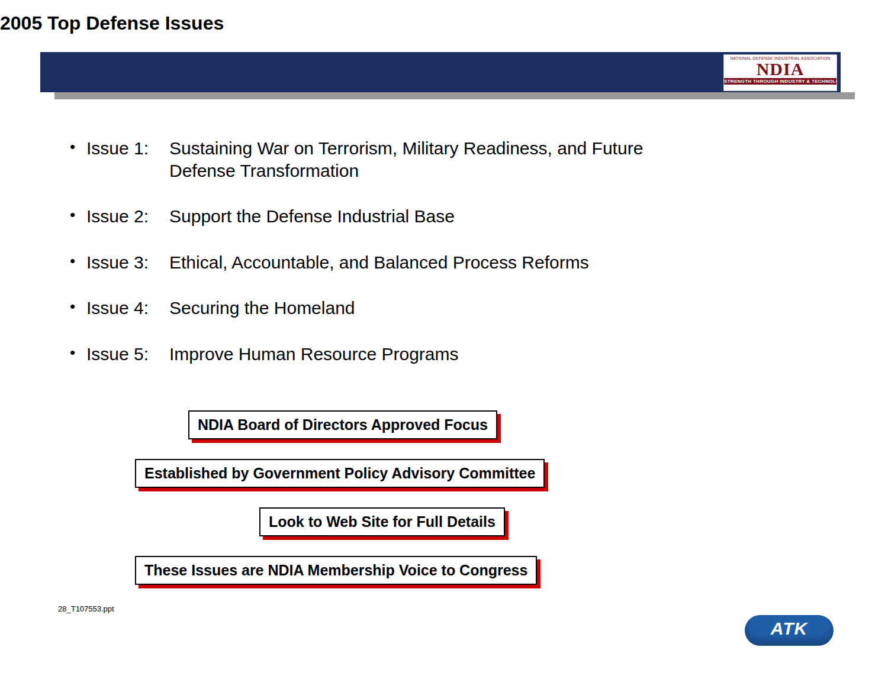2005 Top Defense Issues
NATIONAL DEFENSE INDUSTRIAL ASSOCIATION
NDIA
STRENGTH THROUGH INDUSTRY & TECHNOLOGY
Issue 1: Sustaining War on Terrorism, Military Readiness, and Future
Defense Transformation
Issue 2: Support the Defense Industrial Base
Issue 3: Ethical, Accountable, and Balanced Process Reforms
Issue 4: Securing the Homeland
Issue 5: Improve Human Resource Programs
NDIA Board of Directors Approved Focus
Established by Government Policy Advisory Committee
Look to Web Site for Full Details
These Issues are NDIA Membership Voice to Congress
28_T107553.ppt
ATK